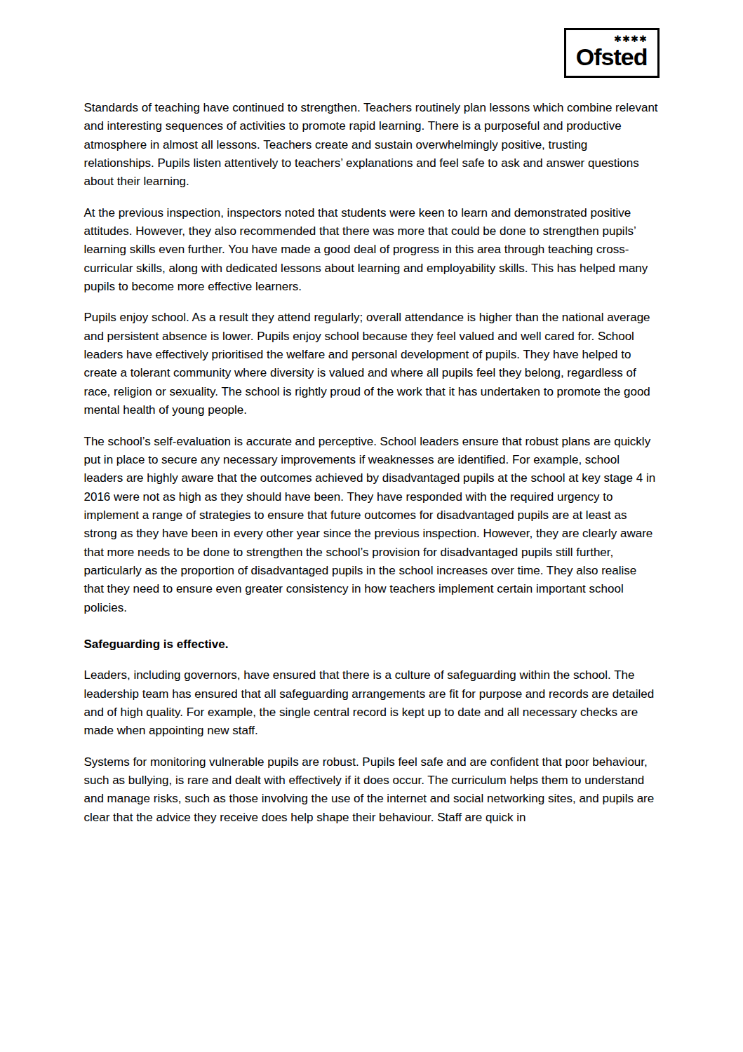✱✱✱✱
Ofsted
Standards of teaching have continued to strengthen. Teachers routinely plan lessons which combine relevant and interesting sequences of activities to promote rapid learning. There is a purposeful and productive atmosphere in almost all lessons. Teachers create and sustain overwhelmingly positive, trusting relationships. Pupils listen attentively to teachers’ explanations and feel safe to ask and answer questions about their learning.
At the previous inspection, inspectors noted that students were keen to learn and demonstrated positive attitudes. However, they also recommended that there was more that could be done to strengthen pupils’ learning skills even further. You have made a good deal of progress in this area through teaching cross-curricular skills, along with dedicated lessons about learning and employability skills. This has helped many pupils to become more effective learners.
Pupils enjoy school. As a result they attend regularly; overall attendance is higher than the national average and persistent absence is lower. Pupils enjoy school because they feel valued and well cared for. School leaders have effectively prioritised the welfare and personal development of pupils. They have helped to create a tolerant community where diversity is valued and where all pupils feel they belong, regardless of race, religion or sexuality. The school is rightly proud of the work that it has undertaken to promote the good mental health of young people.
The school’s self-evaluation is accurate and perceptive. School leaders ensure that robust plans are quickly put in place to secure any necessary improvements if weaknesses are identified. For example, school leaders are highly aware that the outcomes achieved by disadvantaged pupils at the school at key stage 4 in 2016 were not as high as they should have been. They have responded with the required urgency to implement a range of strategies to ensure that future outcomes for disadvantaged pupils are at least as strong as they have been in every other year since the previous inspection. However, they are clearly aware that more needs to be done to strengthen the school’s provision for disadvantaged pupils still further, particularly as the proportion of disadvantaged pupils in the school increases over time. They also realise that they need to ensure even greater consistency in how teachers implement certain important school policies.
Safeguarding is effective.
Leaders, including governors, have ensured that there is a culture of safeguarding within the school. The leadership team has ensured that all safeguarding arrangements are fit for purpose and records are detailed and of high quality. For example, the single central record is kept up to date and all necessary checks are made when appointing new staff.
Systems for monitoring vulnerable pupils are robust. Pupils feel safe and are confident that poor behaviour, such as bullying, is rare and dealt with effectively if it does occur. The curriculum helps them to understand and manage risks, such as those involving the use of the internet and social networking sites, and pupils are clear that the advice they receive does help shape their behaviour. Staff are quick in